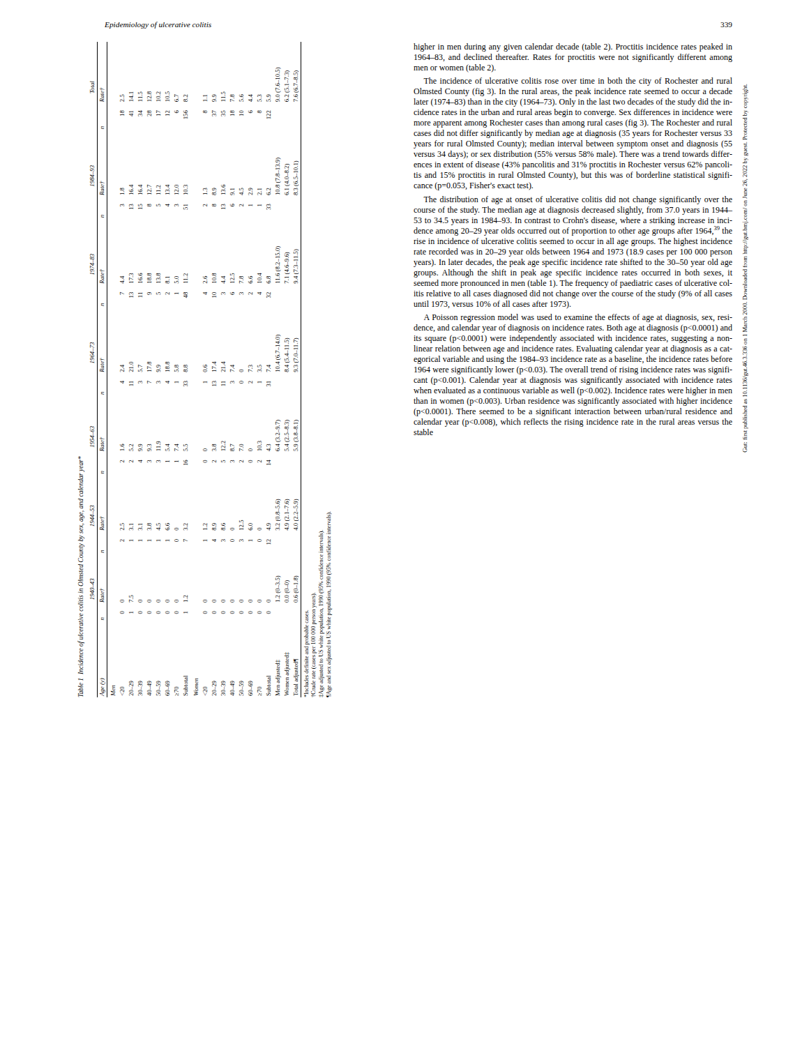Gut: first published as 10.1136/gut.46.3.336 on 1 March 2000. Downloaded from http://gut.bmj.com/ on June 26, 2022 by guest. Protected by copyright.
Epidemiology of ulcerative colitis
339
Table 1 Incidence of ulcerative colitis in Olmsted County by sex, age, and calendar year*
| | 1940–43 | 1944–53 | 1954–63 | 1964–73 | 1974–83 | 1984–93 | Total |
| --- | --- | --- | --- | --- | --- | --- | --- |
| Age (y) | n | Rate† | n | Rate† | n | Rate† | n | Rate† | n | Rate† | n | Rate† | n | Rate† |
| Men |
| <20 | 0 | 0 | 2 | 2.5 | 2 | 1.6 | 4 | 2.4 | 7 | 4.4 | 3 | 1.8 | 18 | 2.5 |
| 20–29 | 1 | 7.5 | 1 | 3.1 | 2 | 5.2 | 11 | 21.0 | 13 | 17.3 | 13 | 16.4 | 41 | 14.1 |
| 30–39 | 0 | 0 | 1 | 3.1 | 4 | 9.9 | 3 | 5.7 | 11 | 16.6 | 15 | 16.4 | 34 | 11.5 |
| 40–49 | 0 | 0 | 1 | 3.8 | 3 | 9.3 | 7 | 17.8 | 9 | 18.8 | 8 | 12.7 | 28 | 12.8 |
| 50–59 | 0 | 0 | 1 | 4.5 | 3 | 11.9 | 3 | 9.9 | 5 | 13.8 | 5 | 11.2 | 17 | 10.2 |
| 60–69 | 0 | 0 | 1 | 6.6 | 1 | 5.4 | 4 | 18.8 | 2 | 8.1 | 4 | 13.4 | 12 | 10.5 |
| ≥70 | 0 | 0 | 0 | 0 | 1 | 7.4 | 1 | 5.8 | 1 | 5.0 | 3 | 12.0 | 6 | 6.7 |
| Subtotal | 1 | 1.2 | 7 | 3.2 | 16 | 5.5 | 33 | 8.8 | 48 | 11.2 | 51 | 10.3 | 156 | 8.2 |
| Women |
| <20 | 0 | 0 | 1 | 1.2 | 0 | 0 | 1 | 0.6 | 4 | 2.6 | 2 | 1.3 | 8 | 1.1 |
| 20–29 | 0 | 0 | 4 | 8.9 | 2 | 3.8 | 13 | 17.4 | 10 | 10.8 | 8 | 8.9 | 37 | 9.9 |
| 30–39 | 0 | 0 | 3 | 8.6 | 5 | 12.2 | 11 | 21.4 | 3 | 4.4 | 13 | 13.6 | 35 | 11.5 |
| 40–49 | 0 | 0 | 0 | 0 | 3 | 8.7 | 3 | 7.4 | 6 | 12.5 | 6 | 9.1 | 18 | 7.8 |
| 50–59 | 0 | 0 | 3 | 12.5 | 2 | 7.0 | 0 | 0 | 3 | 7.8 | 2 | 4.5 | 10 | 5.6 |
| 60–69 | 0 | 0 | 1 | 6.0 | 0 | 0 | 2 | 7.3 | 2 | 6.6 | 1 | 2.9 | 6 | 4.4 |
| ≥70 | 0 | 0 | 0 | 0 | 2 | 10.3 | 1 | 3.5 | 4 | 10.4 | 1 | 2.1 | 8 | 5.3 |
| Subtotal | 0 | 0 | 12 | 4.9 | 14 | 4.3 | 31 | 7.4 | 32 | 6.8 | 33 | 6.2 | 122 | 5.9 |
| Men adjusted‡ | | 1.2 (0–3.5) | | 3.2 (0.8–5.6) | | 6.4 (3.2–9.7) | | 10.4 (6.7–14.0) | | 11.6 (8.2–15.0) | | 10.8 (7.8–13.9) | | 9.0 (7.6–10.5) |
| Women adjusted‡ | | 0.0 (0–0) | | 4.9 (2.1–7.6) | | 5.4 (2.5–8.3) | | 8.4 (5.4–11.5) | | 7.1 (4.6–9.6) | | 6.1 (4.0–8.2) | | 6.2 (5.1–7.3) |
| Total adjusted¶ | | 0.6 (0–1.8) | | 4.0 (2.2–5.9) | | 5.9 (3.8–8.1) | | 9.3 (7.0–11.7) | | 9.4 (7.3–11.5) | | 8.3 (6.5–10.1) | | 7.6 (6.7–8.5) |
*Includes definite and probable cases.
†Crude rate (cases per 100 000 person years).
‡Age adjusted to US white population, 1990 (95% confidence intervals).
¶Age and sex adjusted to US white population, 1990 (95% confidence intervals).
higher in men during any given calendar decade (table 2). Proctitis incidence rates peaked in 1964–83, and declined thereafter. Rates for proctitis were not significantly different among men or women (table 2).
The incidence of ulcerative colitis rose over time in both the city of Rochester and rural Olmsted County (fig 3). In the rural areas, the peak incidence rate seemed to occur a decade later (1974–83) than in the city (1964–73). Only in the last two decades of the study did the incidence rates in the urban and rural areas begin to converge. Sex differences in incidence were more apparent among Rochester cases than among rural cases (fig 3). The Rochester and rural cases did not differ significantly by median age at diagnosis (35 years for Rochester versus 33 years for rural Olmsted County); median interval between symptom onset and diagnosis (55 versus 34 days); or sex distribution (55% versus 58% male). There was a trend towards differences in extent of disease (43% pancolitis and 31% proctitis in Rochester versus 62% pancolitis and 15% proctitis in rural Olmsted County), but this was of borderline statistical significance (p=0.053, Fisher's exact test).
The distribution of age at onset of ulcerative colitis did not change significantly over the course of the study. The median age at diagnosis decreased slightly, from 37.0 years in 1944–53 to 34.5 years in 1984–93. In contrast to Crohn's disease, where a striking increase in incidence among 20–29 year olds occurred out of proportion to other age groups after 1964,39 the rise in incidence of ulcerative colitis seemed to occur in all age groups. The highest incidence rate recorded was in 20–29 year olds between 1964 and 1973 (18.9 cases per 100 000 person years). In later decades, the peak age specific incidence rate shifted to the 30–50 year old age groups. Although the shift in peak age specific incidence rates occurred in both sexes, it seemed more pronounced in men (table 1). The frequency of paediatric cases of ulcerative colitis relative to all cases diagnosed did not change over the course of the study (9% of all cases until 1973, versus 10% of all cases after 1973).
A Poisson regression model was used to examine the effects of age at diagnosis, sex, residence, and calendar year of diagnosis on incidence rates. Both age at diagnosis (p<0.0001) and its square (p<0.0001) were independently associated with incidence rates, suggesting a non-linear relation between age and incidence rates. Evaluating calendar year at diagnosis as a categorical variable and using the 1984–93 incidence rate as a baseline, the incidence rates before 1964 were significantly lower (p<0.03). The overall trend of rising incidence rates was significant (p<0.001). Calendar year at diagnosis was significantly associated with incidence rates when evaluated as a continuous variable as well (p<0.002). Incidence rates were higher in men than in women (p<0.003). Urban residence was significantly associated with higher incidence (p<0.0001). There seemed to be a significant interaction between urban/rural residence and calendar year (p<0.008), which reflects the rising incidence rate in the rural areas versus the stable